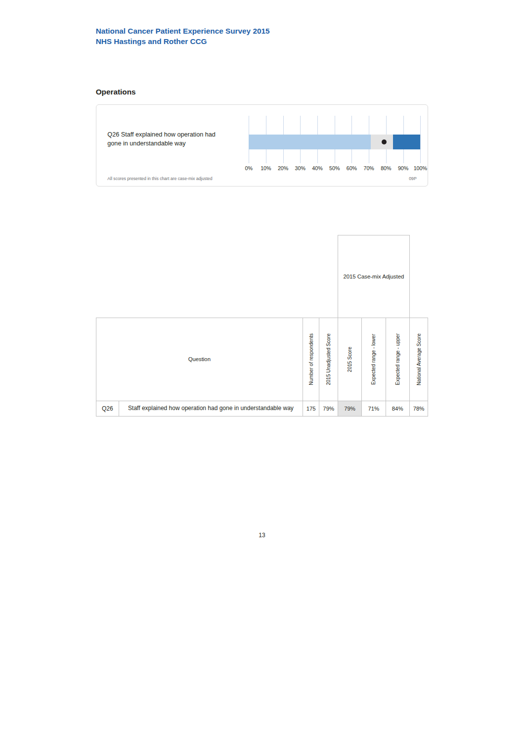National Cancer Patient Experience Survey 2015 NHS Hastings and Rother CCG
Operations
Q26 Staff explained how operation had gone in understandable way
0% 10% 20% 30% 40% 50% 60% 70% 80% 90% 100%
All scores presented in this chart are case-mix adjusted
09P
| | | | 2015 Case-mix Adjusted | |
| --- | --- | --- | --- | --- |
| Question | Number of respondents | 2015 Unadjusted Score | 2015 Score | Expected range - lower | Expected range - upper | National Average Score |
| Q26 | Staff explained how operation had gone in understandable way | 175 | 79% | 79% | 71% | 84% | 78% |
13